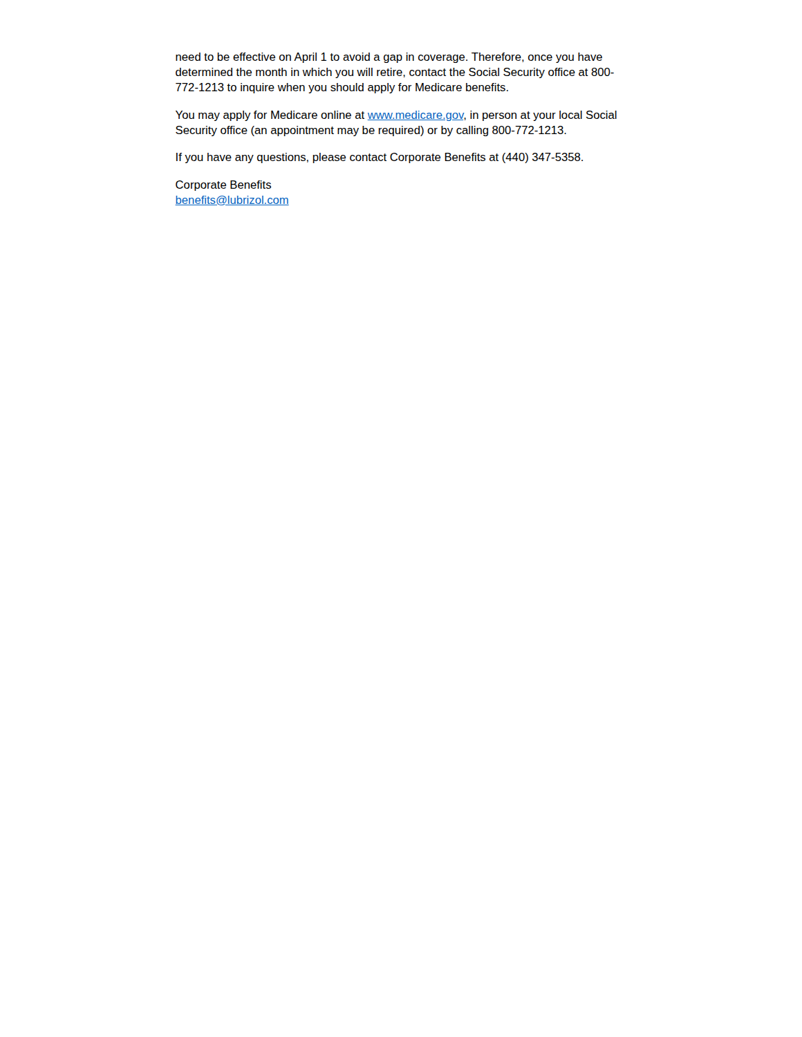need to be effective on April 1 to avoid a gap in coverage. Therefore, once you have determined the month in which you will retire, contact the Social Security office at 800-772-1213 to inquire when you should apply for Medicare benefits.
You may apply for Medicare online at www.medicare.gov, in person at your local Social Security office (an appointment may be required) or by calling 800-772-1213.
If you have any questions, please contact Corporate Benefits at (440) 347-5358.
Corporate Benefits
benefits@lubrizol.com